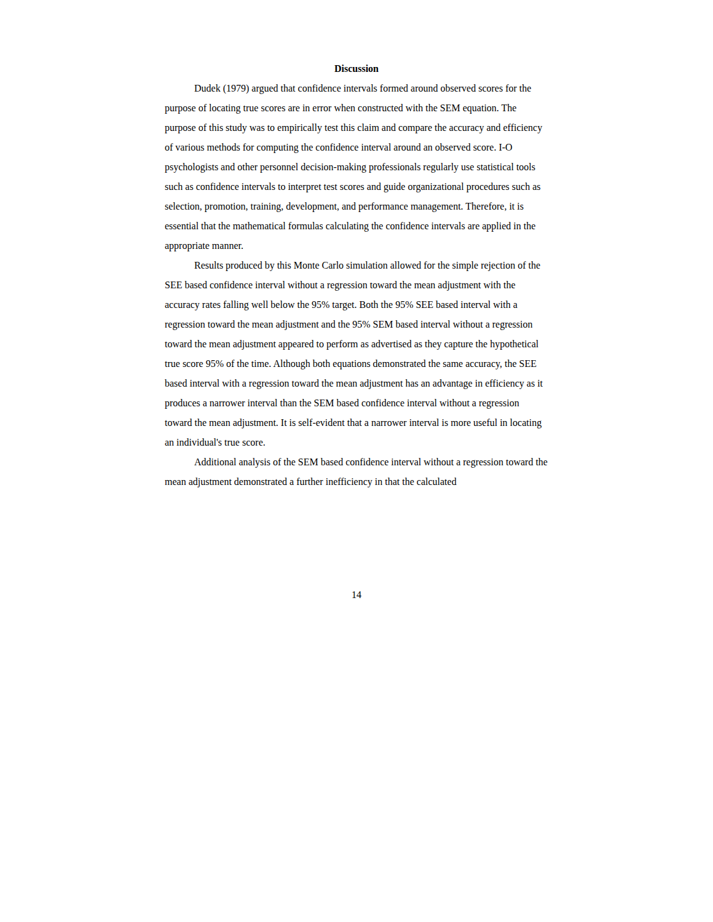Discussion
Dudek (1979) argued that confidence intervals formed around observed scores for the purpose of locating true scores are in error when constructed with the SEM equation. The purpose of this study was to empirically test this claim and compare the accuracy and efficiency of various methods for computing the confidence interval around an observed score. I-O psychologists and other personnel decision-making professionals regularly use statistical tools such as confidence intervals to interpret test scores and guide organizational procedures such as selection, promotion, training, development, and performance management. Therefore, it is essential that the mathematical formulas calculating the confidence intervals are applied in the appropriate manner.
Results produced by this Monte Carlo simulation allowed for the simple rejection of the SEE based confidence interval without a regression toward the mean adjustment with the accuracy rates falling well below the 95% target. Both the 95% SEE based interval with a regression toward the mean adjustment and the 95% SEM based interval without a regression toward the mean adjustment appeared to perform as advertised as they capture the hypothetical true score 95% of the time. Although both equations demonstrated the same accuracy, the SEE based interval with a regression toward the mean adjustment has an advantage in efficiency as it produces a narrower interval than the SEM based confidence interval without a regression toward the mean adjustment. It is self-evident that a narrower interval is more useful in locating an individual's true score.
Additional analysis of the SEM based confidence interval without a regression toward the mean adjustment demonstrated a further inefficiency in that the calculated
14